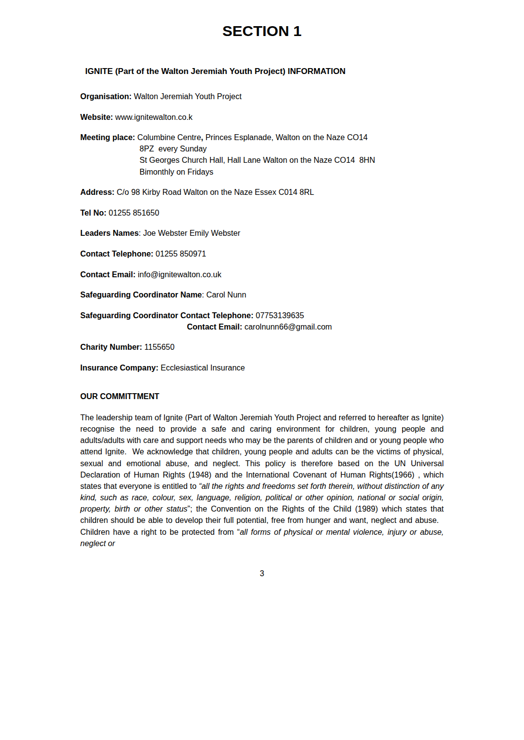SECTION 1
IGNITE (Part of the Walton Jeremiah Youth Project) INFORMATION
Organisation: Walton Jeremiah Youth Project
Website: www.ignitewalton.co.k
Meeting place: Columbine Centre, Princes Esplanade, Walton on the Naze CO14 8PZ every Sunday St Georges Church Hall, Hall Lane Walton on the Naze CO14 8HN Bimonthly on Fridays
Address: C/o 98 Kirby Road Walton on the Naze Essex C014 8RL
Tel No: 01255 851650
Leaders Names: Joe Webster Emily Webster
Contact Telephone: 01255 850971
Contact Email: info@ignitewalton.co.uk
Safeguarding Coordinator Name: Carol Nunn
Safeguarding Coordinator Contact Telephone: 07753139635 Contact Email: carolnunn66@gmail.com
Charity Number: 1155650
Insurance Company: Ecclesiastical Insurance
OUR COMMITTMENT
The leadership team of Ignite (Part of Walton Jeremiah Youth Project and referred to hereafter as Ignite) recognise the need to provide a safe and caring environment for children, young people and adults/adults with care and support needs who may be the parents of children and or young people who attend Ignite. We acknowledge that children, young people and adults can be the victims of physical, sexual and emotional abuse, and neglect. This policy is therefore based on the UN Universal Declaration of Human Rights (1948) and the International Covenant of Human Rights(1966) , which states that everyone is entitled to “all the rights and freedoms set forth therein, without distinction of any kind, such as race, colour, sex, language, religion, political or other opinion, national or social origin, property, birth or other status”; the Convention on the Rights of the Child (1989) which states that children should be able to develop their full potential, free from hunger and want, neglect and abuse. Children have a right to be protected from “all forms of physical or mental violence, injury or abuse, neglect or
3